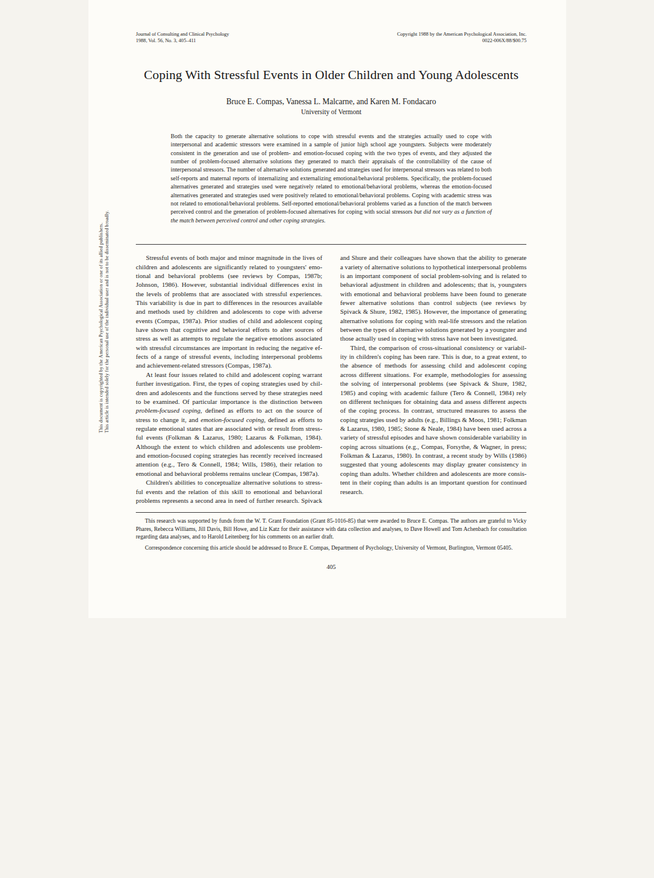This document is copyrighted by the American Psychological Association or one of its allied publishers.
This article is intended solely for the personal use of the individual user and is not to be disseminated broadly.
Journal of Consulting and Clinical Psychology
1988, Vol. 56, No. 3, 405–411
Copyright 1988 by the American Psychological Association, Inc.
0022-006X/88/$00.75
Coping With Stressful Events in Older Children and Young Adolescents
Bruce E. Compas, Vanessa L. Malcarne, and Karen M. Fondacaro
University of Vermont
Both the capacity to generate alternative solutions to cope with stressful events and the strategies actually used to cope with interpersonal and academic stressors were examined in a sample of junior high school age youngsters. Subjects were moderately consistent in the generation and use of problem- and emotion-focused coping with the two types of events, and they adjusted the number of problem-focused alternative solutions they generated to match their appraisals of the controllability of the cause of interpersonal stressors. The number of alternative solutions generated and strategies used for interpersonal stressors was related to both self-reports and maternal reports of internalizing and externalizing emotional/behavioral problems. Specifically, the problem-focused alternatives generated and strategies used were negatively related to emotional/behavioral problems, whereas the emotion-focused alternatives generated and strategies used were positively related to emotional/behavioral problems. Coping with academic stress was not related to emotional/behavioral problems. Self-reported emotional/behavioral problems varied as a function of the match between perceived control and the generation of problem-focused alternatives for coping with social stressors but did not vary as a function of the match between perceived control and other coping strategies.
Stressful events of both major and minor magnitude in the lives of children and adolescents are significantly related to youngsters' emotional and behavioral problems (see reviews by Compas, 1987b; Johnson, 1986). However, substantial individual differences exist in the levels of problems that are associated with stressful experiences. This variability is due in part to differences in the resources available and methods used by children and adolescents to cope with adverse events (Compas, 1987a). Prior studies of child and adolescent coping have shown that cognitive and behavioral efforts to alter sources of stress as well as attempts to regulate the negative emotions associated with stressful circumstances are important in reducing the negative effects of a range of stressful events, including interpersonal problems and achievement-related stressors (Compas, 1987a).
At least four issues related to child and adolescent coping warrant further investigation. First, the types of coping strategies used by children and adolescents and the functions served by these strategies need to be examined. Of particular importance is the distinction between problem-focused coping, defined as efforts to act on the source of stress to change it, and emotion-focused coping, defined as efforts to regulate emotional states that are associated with or result from stressful events (Folkman & Lazarus, 1980; Lazarus & Folkman, 1984). Although the extent to which children and adolescents use problem- and emotion-focused coping strategies has recently received increased attention (e.g., Tero & Connell, 1984; Wills, 1986), their relation to emotional and behavioral problems remains unclear (Compas, 1987a).
Children's abilities to conceptualize alternative solutions to stressful events and the relation of this skill to emotional and behavioral problems represents a second area in need of further research. Spivack and Shure and their colleagues have shown that the ability to generate a variety of alternative solutions to hypothetical interpersonal problems is an important component of social problem-solving and is related to behavioral adjustment in children and adolescents; that is, youngsters with emotional and behavioral problems have been found to generate fewer alternative solutions than control subjects (see reviews by Spivack & Shure, 1982, 1985). However, the importance of generating alternative solutions for coping with real-life stressors and the relation between the types of alternative solutions generated by a youngster and those actually used in coping with stress have not been investigated.
Third, the comparison of cross-situational consistency or variability in children's coping has been rare. This is due, to a great extent, to the absence of methods for assessing child and adolescent coping across different situations. For example, methodologies for assessing the solving of interpersonal problems (see Spivack & Shure, 1982, 1985) and coping with academic failure (Tero & Connell, 1984) rely on different techniques for obtaining data and assess different aspects of the coping process. In contrast, structured measures to assess the coping strategies used by adults (e.g., Billings & Moos, 1981; Folkman & Lazarus, 1980, 1985; Stone & Neale, 1984) have been used across a variety of stressful episodes and have shown considerable variability in coping across situations (e.g., Compas, Forsythe, & Wagner, in press; Folkman & Lazarus, 1980). In contrast, a recent study by Wills (1986) suggested that young adolescents may display greater consistency in coping than adults. Whether children and adolescents are more consistent in their coping than adults is an important question for continued research.
This research was supported by funds from the W. T. Grant Foundation (Grant 85-1016-85) that were awarded to Bruce E. Compas. The authors are grateful to Vicky Phares, Rebecca Williams, Jill Davis, Bill Howe, and Liz Katz for their assistance with data collection and analyses, to Dave Howell and Tom Achenbach for consultation regarding data analyses, and to Harold Leitenberg for his comments on an earlier draft.
Correspondence concerning this article should be addressed to Bruce E. Compas, Department of Psychology, University of Vermont, Burlington, Vermont 05405.
405